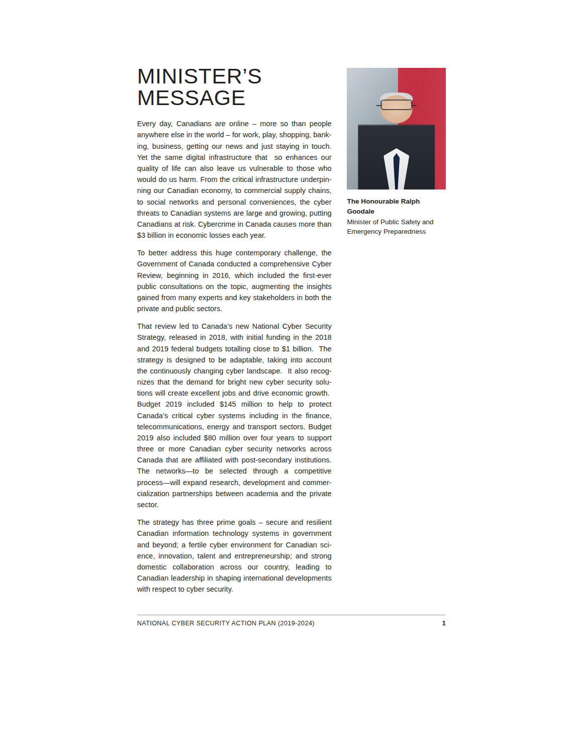MINISTER’S MESSAGE
Every day, Canadians are online – more so than people anywhere else in the world – for work, play, shopping, banking, business, getting our news and just staying in touch. Yet the same digital infrastructure that so enhances our quality of life can also leave us vulnerable to those who would do us harm. From the critical infrastructure underpinning our Canadian economy, to commercial supply chains, to social networks and personal conveniences, the cyber threats to Canadian systems are large and growing, putting Canadians at risk. Cybercrime in Canada causes more than $3 billion in economic losses each year.
To better address this huge contemporary challenge, the Government of Canada conducted a comprehensive Cyber Review, beginning in 2016, which included the first-ever public consultations on the topic, augmenting the insights gained from many experts and key stakeholders in both the private and public sectors.
That review led to Canada’s new National Cyber Security Strategy, released in 2018, with initial funding in the 2018 and 2019 federal budgets totalling close to $1 billion. The strategy is designed to be adaptable, taking into account the continuously changing cyber landscape. It also recognizes that the demand for bright new cyber security solutions will create excellent jobs and drive economic growth. Budget 2019 included $145 million to help to protect Canada’s critical cyber systems including in the finance, telecommunications, energy and transport sectors. Budget 2019 also included $80 million over four years to support three or more Canadian cyber security networks across Canada that are affiliated with post-secondary institutions. The networks—to be selected through a competitive process—will expand research, development and commercialization partnerships between academia and the private sector.
The strategy has three prime goals – secure and resilient Canadian information technology systems in government and beyond; a fertile cyber environment for Canadian science, innovation, talent and entrepreneurship; and strong domestic collaboration across our country, leading to Canadian leadership in shaping international developments with respect to cyber security.
The Honourable Ralph Goodale Minister of Public Safety and Emergency Preparedness
National Cyber Security Action Plan (2019-2024) 1